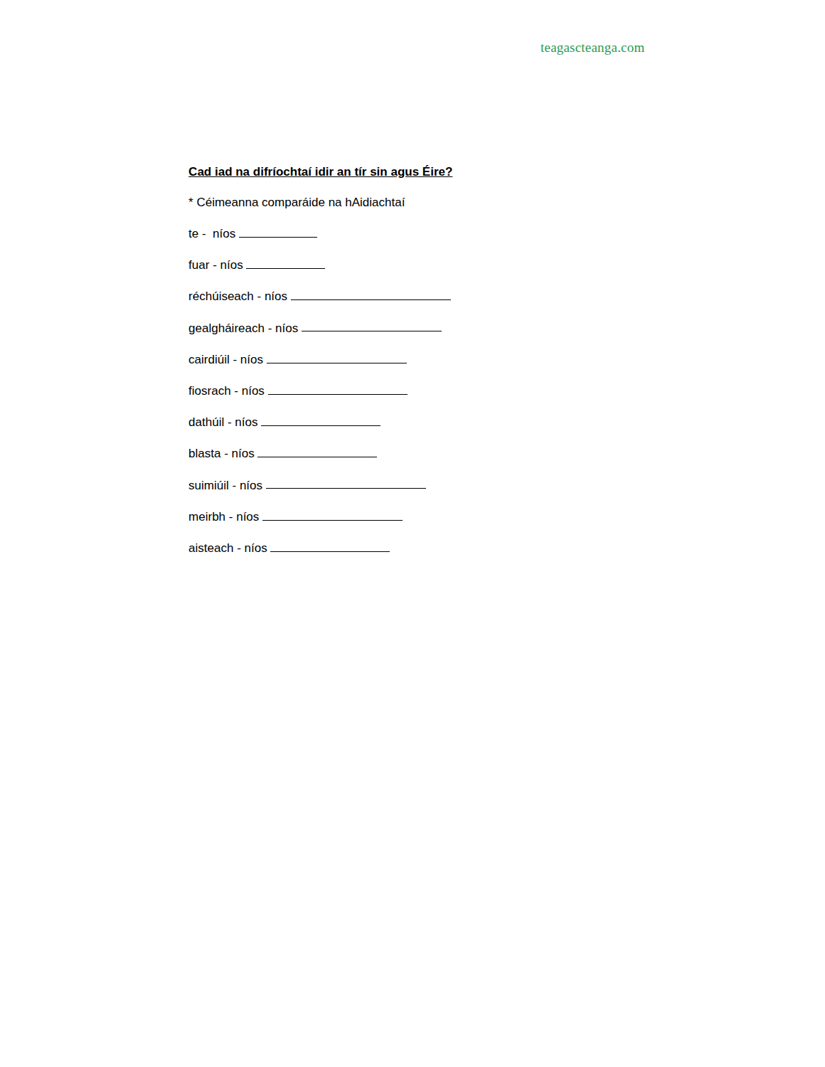teagascteanga.com
Cad iad na difríochtaí idir an tír sin agus Éire?
* Céimeanna comparáide na hAidiachtaí
te - níos
fuar - níos
réchúiseach - níos
gealgháireach - níos
cairdiúil - níos
fiosrach - níos
dathúil - níos
blasta - níos
suimiúil - níos
meirbh - níos
aisteach - níos